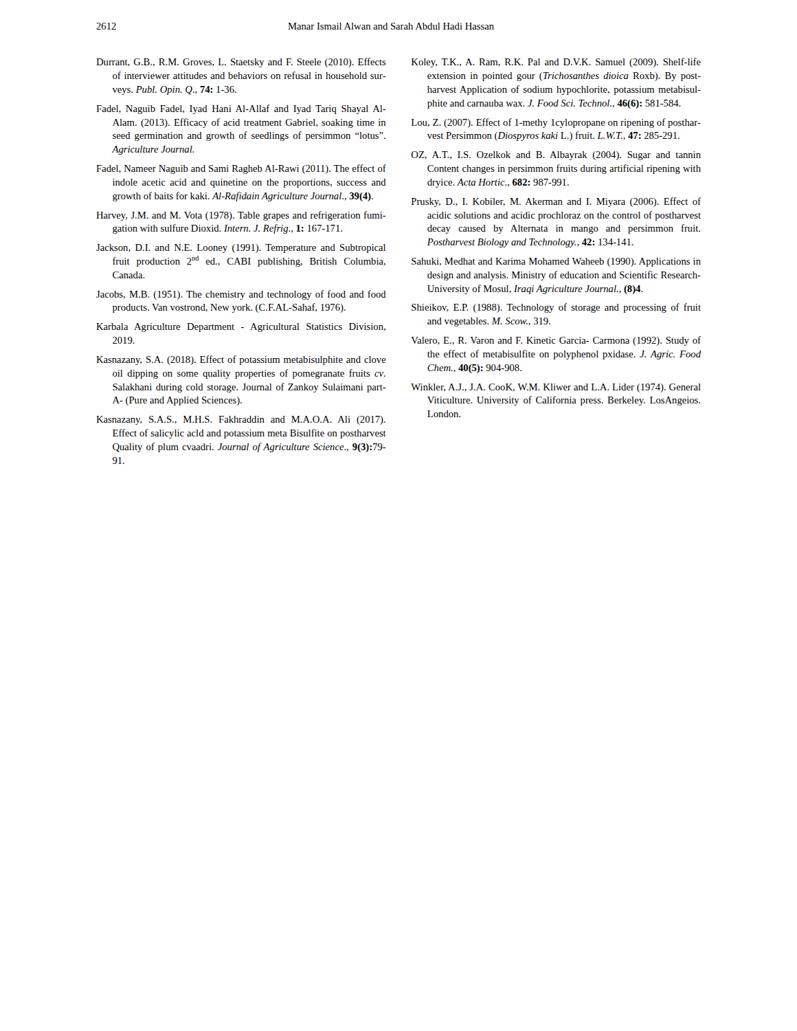2612 Manar Ismail Alwan and Sarah Abdul Hadi Hassan
Durrant, G.B., R.M. Groves, L. Staetsky and F. Steele (2010). Effects of interviewer attitudes and behaviors on refusal in household surveys. Publ. Opin. Q., 74: 1-36.
Fadel, Naguib Fadel, Iyad Hani Al-Allaf and Iyad Tariq Shayal Al-Alam. (2013). Efficacy of acid treatment Gabriel, soaking time in seed germination and growth of seedlings of persimmon “lotus”. Agriculture Journal.
Fadel, Nameer Naguib and Sami Ragheb Al-Rawi (2011). The effect of indole acetic acid and quinetine on the proportions, success and growth of baits for kaki. Al-Rafidain Agriculture Journal., 39(4).
Harvey, J.M. and M. Vota (1978). Table grapes and refrigeration fumigation with sulfure Dioxid. Intern. J. Refrig., 1: 167-171.
Jackson, D.I. and N.E. Looney (1991). Temperature and Subtropical fruit production 2nd ed., CABI publishing, British Columbia, Canada.
Jacobs, M.B. (1951). The chemistry and technology of food and food products. Van vostrond, New york. (C.F.AL-Sahaf, 1976).
Karbala Agriculture Department - Agricultural Statistics Division, 2019.
Kasnazany, S.A. (2018). Effect of potassium metabisulphite and clove oil dipping on some quality properties of pomegranate fruits cv. Salakhani during cold storage. Journal of Zankoy Sulaimani part- A- (Pure and Applied Sciences).
Kasnazany, S.A.S., M.H.S. Fakhraddin and M.A.O.A. Ali (2017). Effect of salicylic acld and potassium meta Bisulfite on postharvest Quality of plum cvaadri. Journal of Agriculture Science., 9(3): 79- 91.
Koley, T.K., A. Ram, R.K. Pal and D.V.K. Samuel (2009). Shelf-life extension in pointed gour (Trichosanthes dioica Roxb). By post- harvest Application of sodium hypochlorite, potassium metabisulphite and carnauba wax. J. Food Sci. Technol., 46(6): 581-584.
Lou, Z. (2007). Effect of 1-methy 1cylopropane on ripening of postharvest Persimmon (Diospyros kaki L.) fruit. L.W.T., 47: 285-291.
OZ, A.T., I.S. Ozelkok and B. Albayrak (2004). Sugar and tannin Content changes in persimmon fruits during artificial ripening with dryice. Acta Hortic., 682: 987-991.
Prusky, D., I. Kobiler, M. Akerman and I. Miyara (2006). Effect of acidic solutions and acidic prochloraz on the control of postharvest decay caused by Alternata in mango and persimmon fruit. Postharvest Biology and Technology., 42: 134-141.
Sahuki, Medhat and Karima Mohamed Waheeb (1990). Applications in design and analysis. Ministry of education and Scientific Research-University of Mosul, Iraqi Agriculture Journal., (8)4.
Shieikov, E.P. (1988). Technology of storage and processing of fruit and vegetables. M. Scow., 319.
Valero, E., R. Varon and F. Kinetic Garcia- Carmona (1992). Study of the effect of metabisulfite on polyphenol pxidase. J. Agric. Food Chem., 40(5): 904-908.
Winkler, A.J., J.A. CooK, W.M. Kliwer and L.A. Lider (1974). General Viticulture. University of California press. Berkeley. LosAngeios. London.